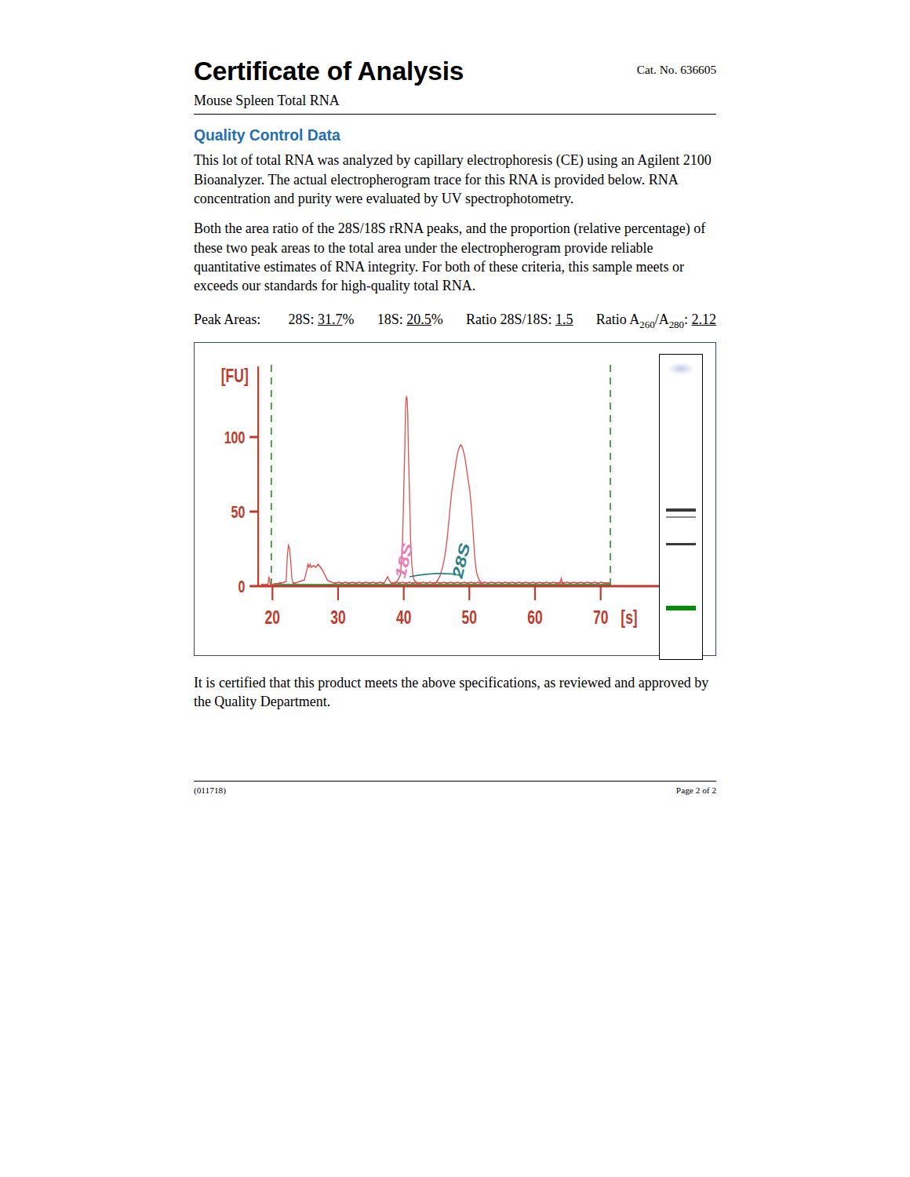Certificate of Analysis
Cat. No. 636605
Mouse Spleen Total RNA
Quality Control Data
This lot of total RNA was analyzed by capillary electrophoresis (CE) using an Agilent 2100 Bioanalyzer. The actual electropherogram trace for this RNA is provided below. RNA concentration and purity were evaluated by UV spectrophotometry.
Both the area ratio of the 28S/18S rRNA peaks, and the proportion (relative percentage) of these two peak areas to the total area under the electropherogram provide reliable quantitative estimates of RNA integrity. For both of these criteria, this sample meets or exceeds our standards for high-quality total RNA.
Peak Areas: 28S: 31.7% 18S: 20.5% Ratio 28S/18S: 1.5 Ratio A260/A280: 2.12
100 50 0 [FU] 20 30 40 50 60 70 [s] 18S 28S
It is certified that this product meets the above specifications, as reviewed and approved by the Quality Department.
(011718) Page 2 of 2